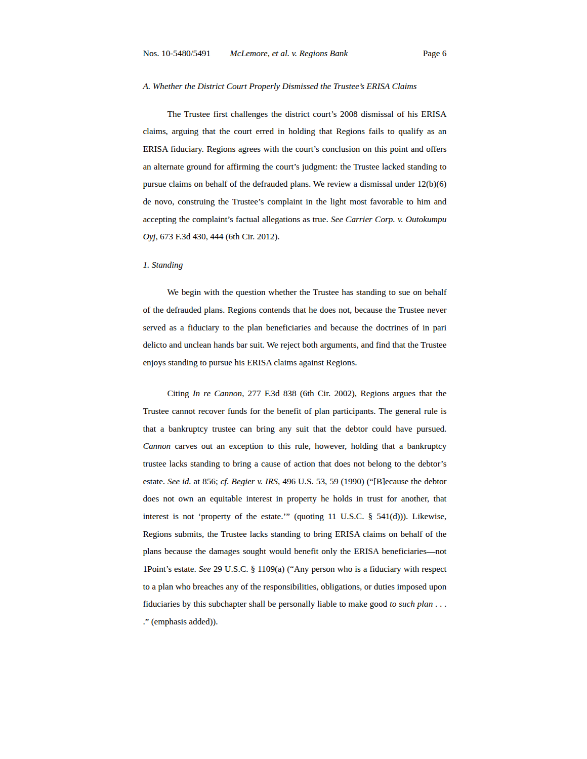Nos. 10-5480/5491 McLemore, et al. v. Regions Bank Page 6
A. Whether the District Court Properly Dismissed the Trustee’s ERISA Claims
The Trustee first challenges the district court’s 2008 dismissal of his ERISA claims, arguing that the court erred in holding that Regions fails to qualify as an ERISA fiduciary. Regions agrees with the court’s conclusion on this point and offers an alternate ground for affirming the court’s judgment: the Trustee lacked standing to pursue claims on behalf of the defrauded plans. We review a dismissal under 12(b)(6) de novo, construing the Trustee’s complaint in the light most favorable to him and accepting the complaint’s factual allegations as true. See Carrier Corp. v. Outokumpu Oyj, 673 F.3d 430, 444 (6th Cir. 2012).
1. Standing
We begin with the question whether the Trustee has standing to sue on behalf of the defrauded plans. Regions contends that he does not, because the Trustee never served as a fiduciary to the plan beneficiaries and because the doctrines of in pari delicto and unclean hands bar suit. We reject both arguments, and find that the Trustee enjoys standing to pursue his ERISA claims against Regions.
Citing In re Cannon, 277 F.3d 838 (6th Cir. 2002), Regions argues that the Trustee cannot recover funds for the benefit of plan participants. The general rule is that a bankruptcy trustee can bring any suit that the debtor could have pursued. Cannon carves out an exception to this rule, however, holding that a bankruptcy trustee lacks standing to bring a cause of action that does not belong to the debtor’s estate. See id. at 856; cf. Begier v. IRS, 496 U.S. 53, 59 (1990) (“[B]ecause the debtor does not own an equitable interest in property he holds in trust for another, that interest is not ‘property of the estate.’” (quoting 11 U.S.C. § 541(d))). Likewise, Regions submits, the Trustee lacks standing to bring ERISA claims on behalf of the plans because the damages sought would benefit only the ERISA beneficiaries—not 1Point’s estate. See 29 U.S.C. § 1109(a) (“Any person who is a fiduciary with respect to a plan who breaches any of the responsibilities, obligations, or duties imposed upon fiduciaries by this subchapter shall be personally liable to make good to such plan . . . .” (emphasis added)).